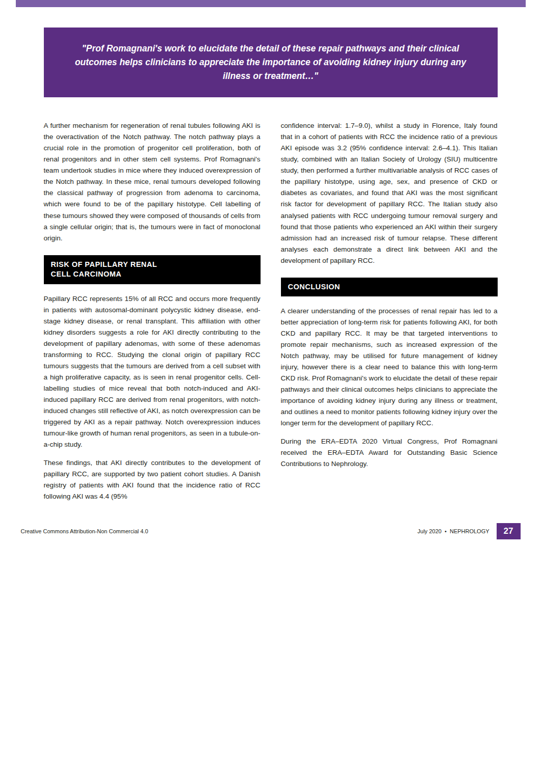"Prof Romagnani's work to elucidate the detail of these repair pathways and their clinical outcomes helps clinicians to appreciate the importance of avoiding kidney injury during any illness or treatment…"
A further mechanism for regeneration of renal tubules following AKI is the overactivation of the Notch pathway. The notch pathway plays a crucial role in the promotion of progenitor cell proliferation, both of renal progenitors and in other stem cell systems. Prof Romagnani's team undertook studies in mice where they induced overexpression of the Notch pathway. In these mice, renal tumours developed following the classical pathway of progression from adenoma to carcinoma, which were found to be of the papillary histotype. Cell labelling of these tumours showed they were composed of thousands of cells from a single cellular origin; that is, the tumours were in fact of monoclonal origin.
RISK OF PAPILLARY RENAL
CELL CARCINOMA
Papillary RCC represents 15% of all RCC and occurs more frequently in patients with autosomal-dominant polycystic kidney disease, end-stage kidney disease, or renal transplant. This affiliation with other kidney disorders suggests a role for AKI directly contributing to the development of papillary adenomas, with some of these adenomas transforming to RCC. Studying the clonal origin of papillary RCC tumours suggests that the tumours are derived from a cell subset with a high proliferative capacity, as is seen in renal progenitor cells. Cell-labelling studies of mice reveal that both notch-induced and AKI-induced papillary RCC are derived from renal progenitors, with notch-induced changes still reflective of AKI, as notch overexpression can be triggered by AKI as a repair pathway. Notch overexpression induces tumour-like growth of human renal progenitors, as seen in a tubule-on-a-chip study.
These findings, that AKI directly contributes to the development of papillary RCC, are supported by two patient cohort studies. A Danish registry of patients with AKI found that the incidence ratio of RCC following AKI was 4.4 (95%
confidence interval: 1.7–9.0), whilst a study in Florence, Italy found that in a cohort of patients with RCC the incidence ratio of a previous AKI episode was 3.2 (95% confidence interval: 2.6–4.1). This Italian study, combined with an Italian Society of Urology (SIU) multicentre study, then performed a further multivariable analysis of RCC cases of the papillary histotype, using age, sex, and presence of CKD or diabetes as covariates, and found that AKI was the most significant risk factor for development of papillary RCC. The Italian study also analysed patients with RCC undergoing tumour removal surgery and found that those patients who experienced an AKI within their surgery admission had an increased risk of tumour relapse. These different analyses each demonstrate a direct link between AKI and the development of papillary RCC.
CONCLUSION
A clearer understanding of the processes of renal repair has led to a better appreciation of long-term risk for patients following AKI, for both CKD and papillary RCC. It may be that targeted interventions to promote repair mechanisms, such as increased expression of the Notch pathway, may be utilised for future management of kidney injury, however there is a clear need to balance this with long-term CKD risk. Prof Romagnani's work to elucidate the detail of these repair pathways and their clinical outcomes helps clinicians to appreciate the importance of avoiding kidney injury during any illness or treatment, and outlines a need to monitor patients following kidney injury over the longer term for the development of papillary RCC.
During the ERA–EDTA 2020 Virtual Congress, Prof Romagnani received the ERA–EDTA Award for Outstanding Basic Science Contributions to Nephrology.
Creative Commons Attribution-Non Commercial 4.0
July 2020 • NEPHROLOGY
27